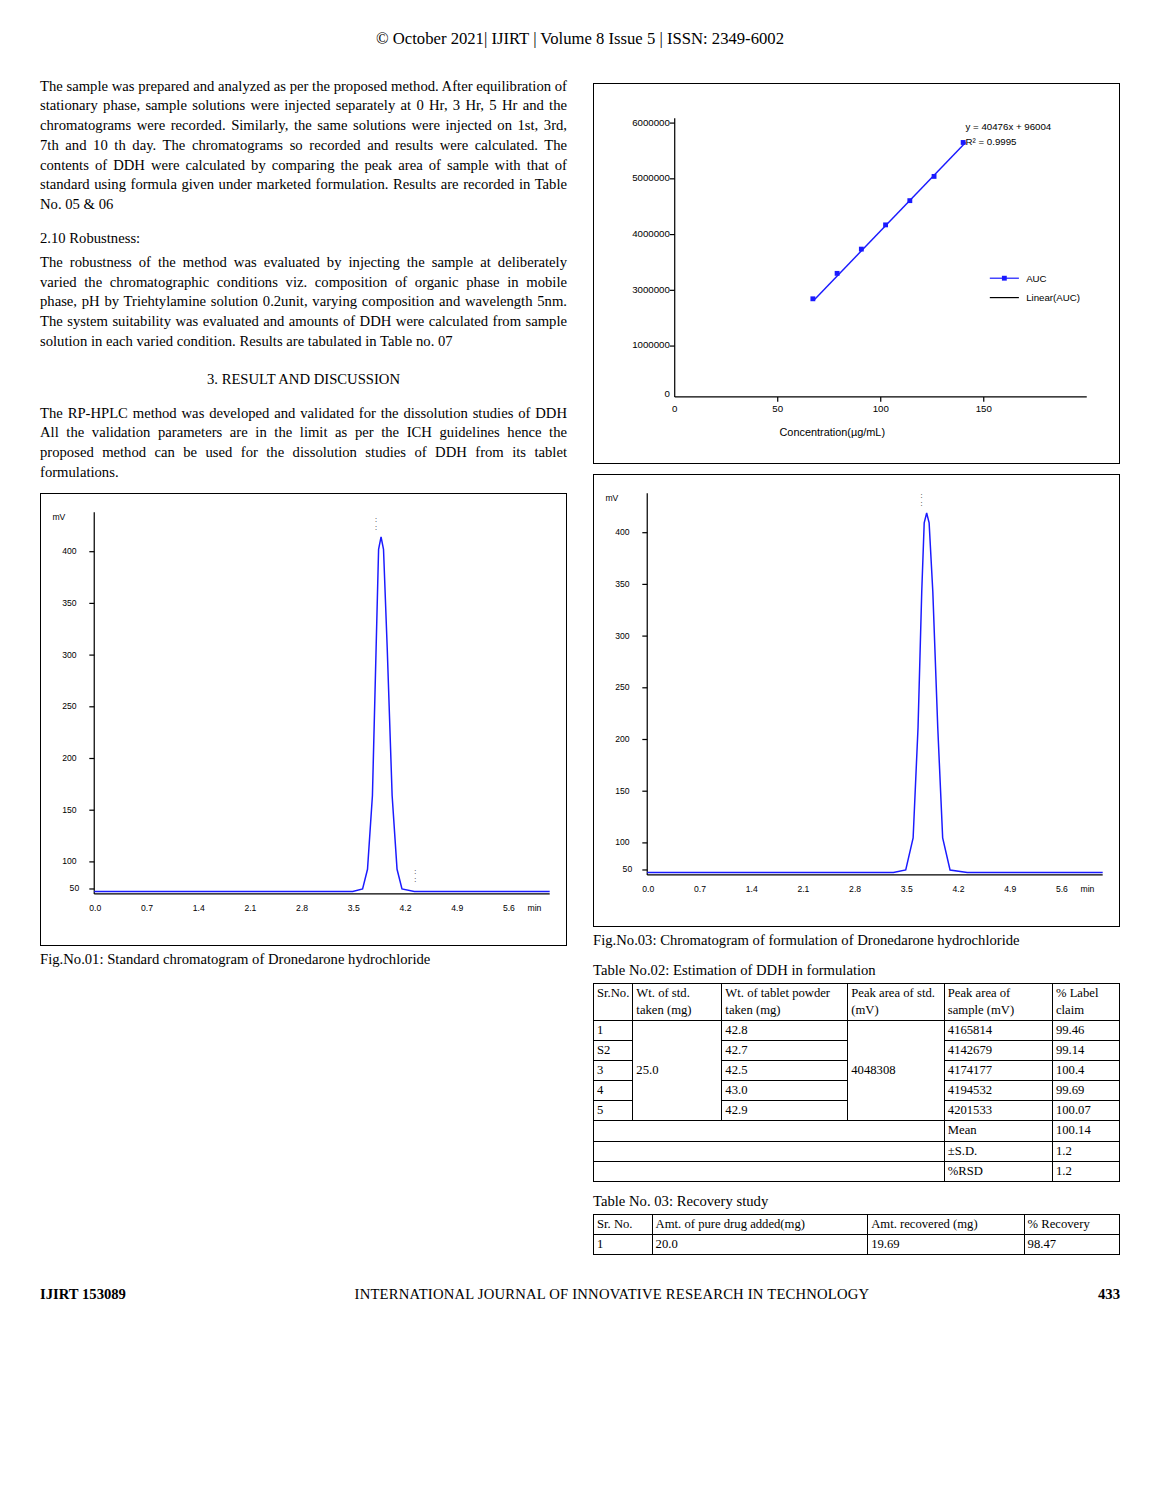© October 2021| IJIRT | Volume 8 Issue 5 | ISSN: 2349-6002
The sample was prepared and analyzed as per the proposed method. After equilibration of stationary phase, sample solutions were injected separately at 0 Hr, 3 Hr, 5 Hr and the chromatograms were recorded. Similarly, the same solutions were injected on 1st, 3rd, 7th and 10 th day. The chromatograms so recorded and results were calculated. The contents of DDH were calculated by comparing the peak area of sample with that of standard using formula given under marketed formulation. Results are recorded in Table No. 05 & 06
2.10 Robustness:
The robustness of the method was evaluated by injecting the sample at deliberately varied the chromatographic conditions viz. composition of organic phase in mobile phase, pH by Triehtylamine solution 0.2unit, varying composition and wavelength 5nm. The system suitability was evaluated and amounts of DDH were calculated from sample solution in each varied condition. Results are tabulated in Table no. 07
3. RESULT AND DISCUSSION
The RP-HPLC method was developed and validated for the dissolution studies of DDH All the validation parameters are in the limit as per the ICH guidelines hence the proposed method can be used for the dissolution studies of DDH from its tablet formulations.
mV 400 350 300 250 200 150 100 50 0.0 0.7 1.4 2.1 2.8 3.5 4.2 4.9 5.6 min : : : :
Fig.No.01: Standard chromatogram of Dronedarone hydrochloride
6000000 5000000 4000000 3000000 1000000 0 0 50 100 150 Concentration(µg/mL) y = 40476x + 96004 R² = 0.9995 AUC Linear(AUC)
mV 400 350 300 250 200 150 100 50 0.0 0.7 1.4 2.1 2.8 3.5 4.2 4.9 5.6 min : :
Fig.No.03: Chromatogram of formulation of Dronedarone hydrochloride
Table No.02: Estimation of DDH in formulation
| Sr.No. | Wt. of std. taken (mg) | Wt. of tablet powder taken (mg) | Peak area of std. (mV) | Peak area of sample (mV) | % Label claim |
| 1 | 25.0 | 42.8 | 4048308 | 4165814 | 99.46 |
| S2 | 42.7 | 4142679 | 99.14 |
| 3 | 42.5 | 4174177 | 100.4 |
| 4 | 43.0 | 4194532 | 99.69 |
| 5 | 42.9 | 4201533 | 100.07 |
| | Mean | 100.14 |
| | ±S.D. | 1.2 |
| | %RSD | 1.2 |
Table No. 03: Recovery study
| Sr. No. | Amt. of pure drug added(mg) | Amt. recovered (mg) | % Recovery |
| 1 | 20.0 | 19.69 | 98.47 |
IJIRT 153089
INTERNATIONAL JOURNAL OF INNOVATIVE RESEARCH IN TECHNOLOGY
433